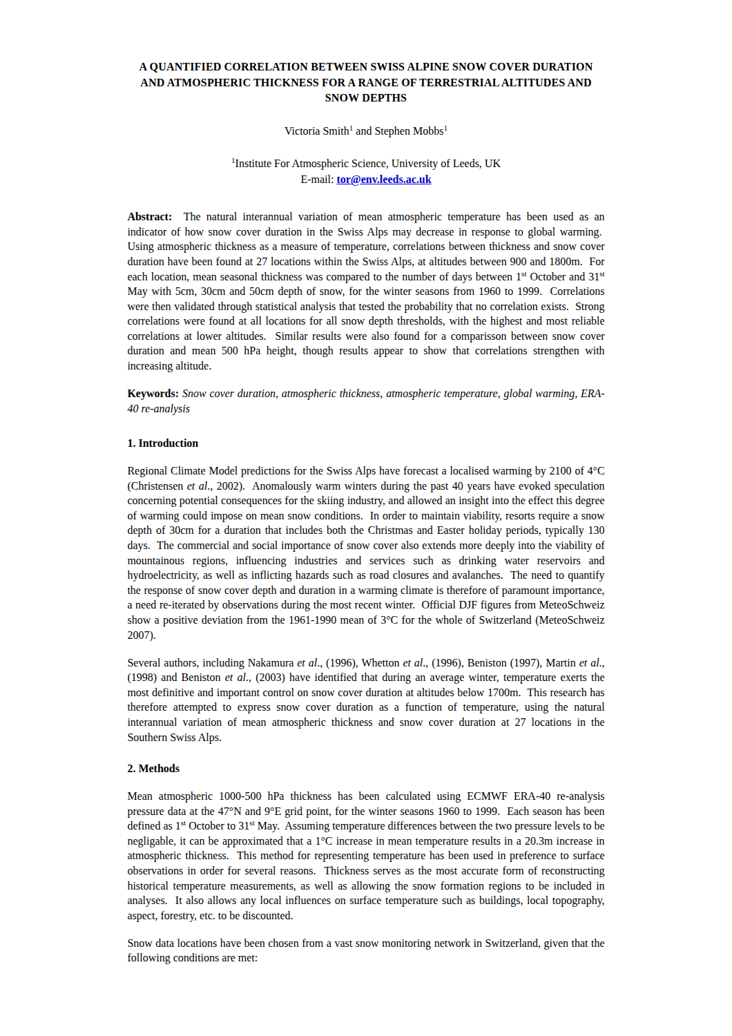A Quantified Correlation Between Swiss Alpine Snow Cover Duration and Atmospheric Thickness for a Range of Terrestrial Altitudes and Snow Depths
Victoria Smith1 and Stephen Mobbs1
1Institute For Atmospheric Science, University of Leeds, UK
E-mail: tor@env.leeds.ac.uk
Abstract: The natural interannual variation of mean atmospheric temperature has been used as an indicator of how snow cover duration in the Swiss Alps may decrease in response to global warming. Using atmospheric thickness as a measure of temperature, correlations between thickness and snow cover duration have been found at 27 locations within the Swiss Alps, at altitudes between 900 and 1800m. For each location, mean seasonal thickness was compared to the number of days between 1st October and 31st May with 5cm, 30cm and 50cm depth of snow, for the winter seasons from 1960 to 1999. Correlations were then validated through statistical analysis that tested the probability that no correlation exists. Strong correlations were found at all locations for all snow depth thresholds, with the highest and most reliable correlations at lower altitudes. Similar results were also found for a comparisson between snow cover duration and mean 500 hPa height, though results appear to show that correlations strengthen with increasing altitude.
Keywords: Snow cover duration, atmospheric thickness, atmospheric temperature, global warming, ERA-40 re-analysis
1. Introduction
Regional Climate Model predictions for the Swiss Alps have forecast a localised warming by 2100 of 4°C (Christensen et al., 2002). Anomalously warm winters during the past 40 years have evoked speculation concerning potential consequences for the skiing industry, and allowed an insight into the effect this degree of warming could impose on mean snow conditions. In order to maintain viability, resorts require a snow depth of 30cm for a duration that includes both the Christmas and Easter holiday periods, typically 130 days. The commercial and social importance of snow cover also extends more deeply into the viability of mountainous regions, influencing industries and services such as drinking water reservoirs and hydroelectricity, as well as inflicting hazards such as road closures and avalanches. The need to quantify the response of snow cover depth and duration in a warming climate is therefore of paramount importance, a need re-iterated by observations during the most recent winter. Official DJF figures from MeteoSchweiz show a positive deviation from the 1961-1990 mean of 3°C for the whole of Switzerland (MeteoSchweiz 2007).
Several authors, including Nakamura et al., (1996), Whetton et al., (1996), Beniston (1997), Martin et al., (1998) and Beniston et al., (2003) have identified that during an average winter, temperature exerts the most definitive and important control on snow cover duration at altitudes below 1700m. This research has therefore attempted to express snow cover duration as a function of temperature, using the natural interannual variation of mean atmospheric thickness and snow cover duration at 27 locations in the Southern Swiss Alps.
2. Methods
Mean atmospheric 1000-500 hPa thickness has been calculated using ECMWF ERA-40 re-analysis pressure data at the 47°N and 9°E grid point, for the winter seasons 1960 to 1999. Each season has been defined as 1st October to 31st May. Assuming temperature differences between the two pressure levels to be negligable, it can be approximated that a 1°C increase in mean temperature results in a 20.3m increase in atmospheric thickness. This method for representing temperature has been used in preference to surface observations in order for several reasons. Thickness serves as the most accurate form of reconstructing historical temperature measurements, as well as allowing the snow formation regions to be included in analyses. It also allows any local influences on surface temperature such as buildings, local topography, aspect, forestry, etc. to be discounted.
Snow data locations have been chosen from a vast snow monitoring network in Switzerland, given that the following conditions are met: